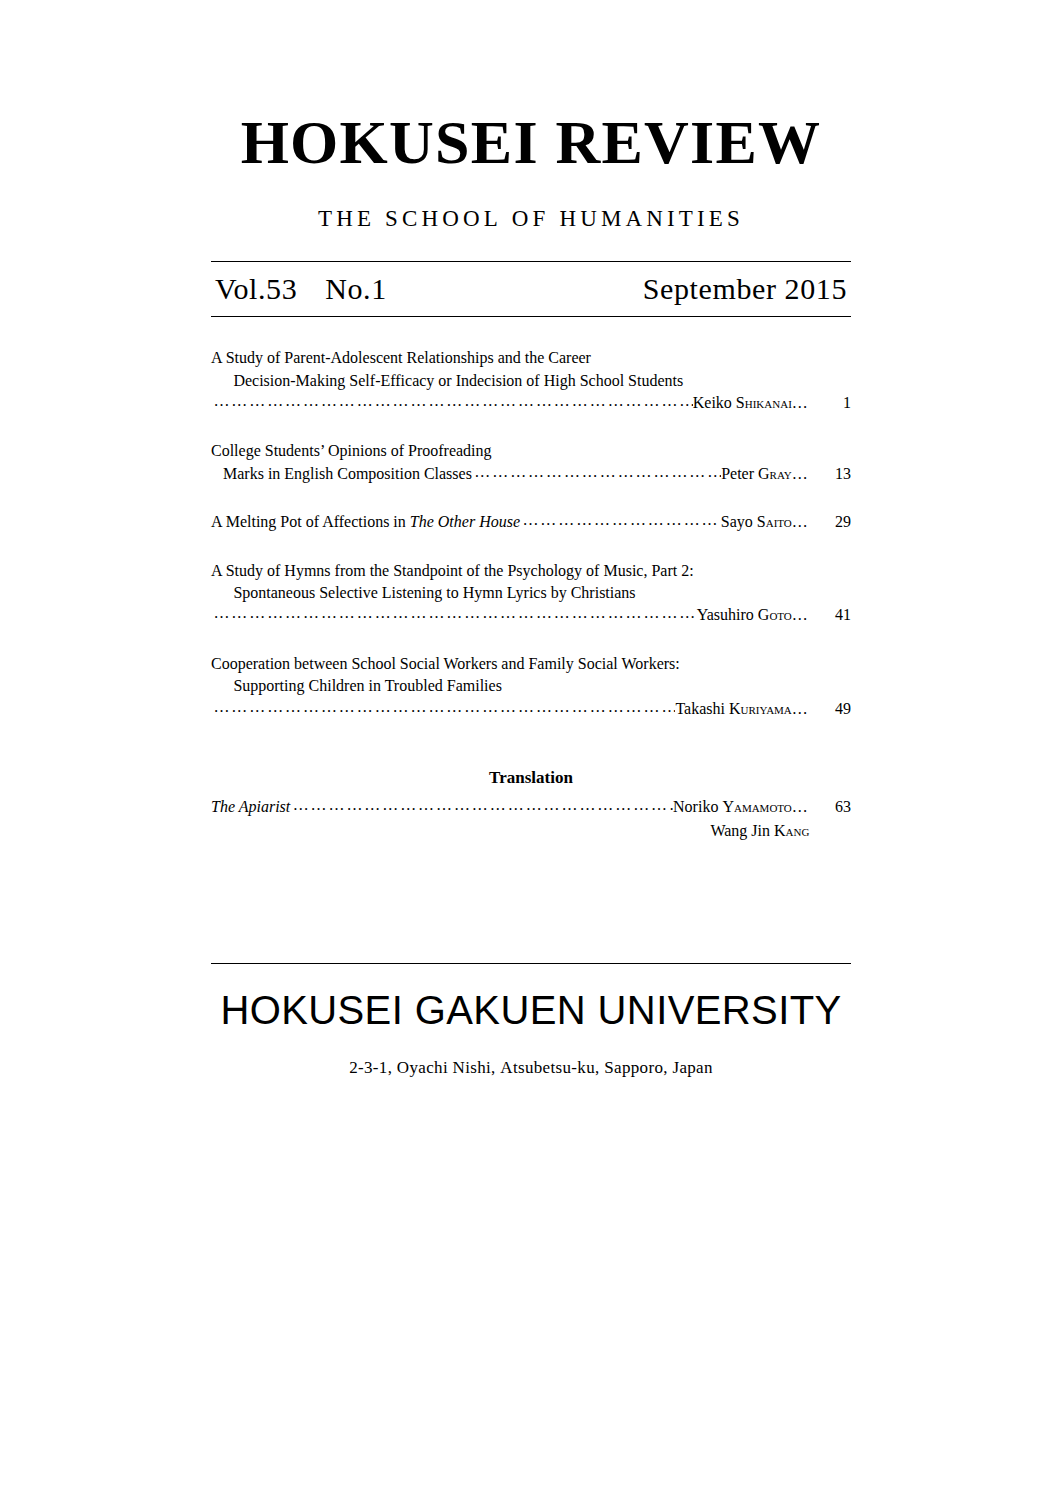HOKUSEI REVIEW
THE SCHOOL OF HUMANITIES
Vol.53No.1 September 2015
A Study of Parent-Adolescent Relationships and the Career Decision-Making Self-Efficacy or Indecision of High School Students …………………………………………………………………………… Keiko Shikanai… 1
College Students’ Opinions of Proofreading Marks in English Composition Classes ……………………………………… Peter Gray… 13
A Melting Pot of Affections in The Other House …………………………… Sayo Saito… 29
A Study of Hymns from the Standpoint of the Psychology of Music, Part 2: Spontaneous Selective Listening to Hymn Lyrics by Christians …………………………………………………………………………… Yasuhiro Goto… 41
Cooperation between School Social Workers and Family Social Workers: Supporting Children in Troubled Families …………………………………………………………………… Takashi Kuriyama… 49
Translation
The Apiarist ……………………………………………………………… Noriko Yamamoto… 63 Wang Jin Kang
HOKUSEI GAKUEN UNIVERSITY
2-3-1, Oyachi Nishi, Atsubetsu-ku, Sapporo, Japan